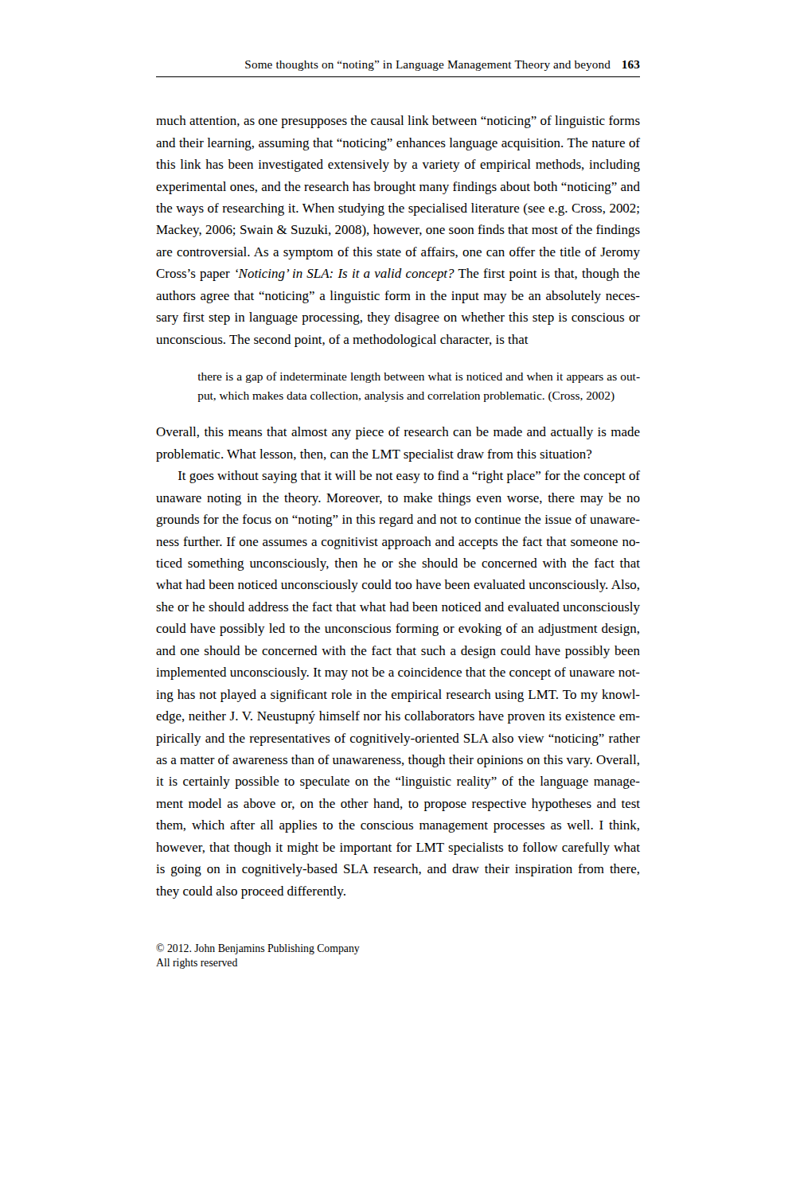Some thoughts on “noting” in Language Management Theory and beyond163
much attention, as one presupposes the causal link between “noticing” of linguistic forms and their learning, assuming that “noticing” enhances language acquisition. The nature of this link has been investigated extensively by a variety of empirical methods, including experimental ones, and the research has brought many findings about both “noticing” and the ways of researching it. When studying the specialised literature (see e.g. Cross, 2002; Mackey, 2006; Swain & Suzuki, 2008), however, one soon finds that most of the findings are controversial. As a symptom of this state of affairs, one can offer the title of Jeromy Cross’s paper ‘Noticing’ in SLA: Is it a valid concept? The first point is that, though the authors agree that “noticing” a linguistic form in the input may be an absolutely necessary first step in language processing, they disagree on whether this step is conscious or unconscious. The second point, of a methodological character, is that
there is a gap of indeterminate length between what is noticed and when it appears as output, which makes data collection, analysis and correlation problematic. (Cross, 2002)
Overall, this means that almost any piece of research can be made and actually is made problematic. What lesson, then, can the LMT specialist draw from this situation?
It goes without saying that it will be not easy to find a “right place” for the concept of unaware noting in the theory. Moreover, to make things even worse, there may be no grounds for the focus on “noting” in this regard and not to continue the issue of unawareness further. If one assumes a cognitivist approach and accepts the fact that someone noticed something unconsciously, then he or she should be concerned with the fact that what had been noticed unconsciously could too have been evaluated unconsciously. Also, she or he should address the fact that what had been noticed and evaluated unconsciously could have possibly led to the unconscious forming or evoking of an adjustment design, and one should be concerned with the fact that such a design could have possibly been implemented unconsciously. It may not be a coincidence that the concept of unaware noting has not played a significant role in the empirical research using LMT. To my knowledge, neither J. V. Neustupný himself nor his collaborators have proven its existence empirically and the representatives of cognitively-oriented SLA also view “noticing” rather as a matter of awareness than of unawareness, though their opinions on this vary. Overall, it is certainly possible to speculate on the “linguistic reality” of the language management model as above or, on the other hand, to propose respective hypotheses and test them, which after all applies to the conscious management processes as well. I think, however, that though it might be important for LMT specialists to follow carefully what is going on in cognitively-based SLA research, and draw their inspiration from there, they could also proceed differently.
© 2012. John Benjamins Publishing Company
All rights reserved